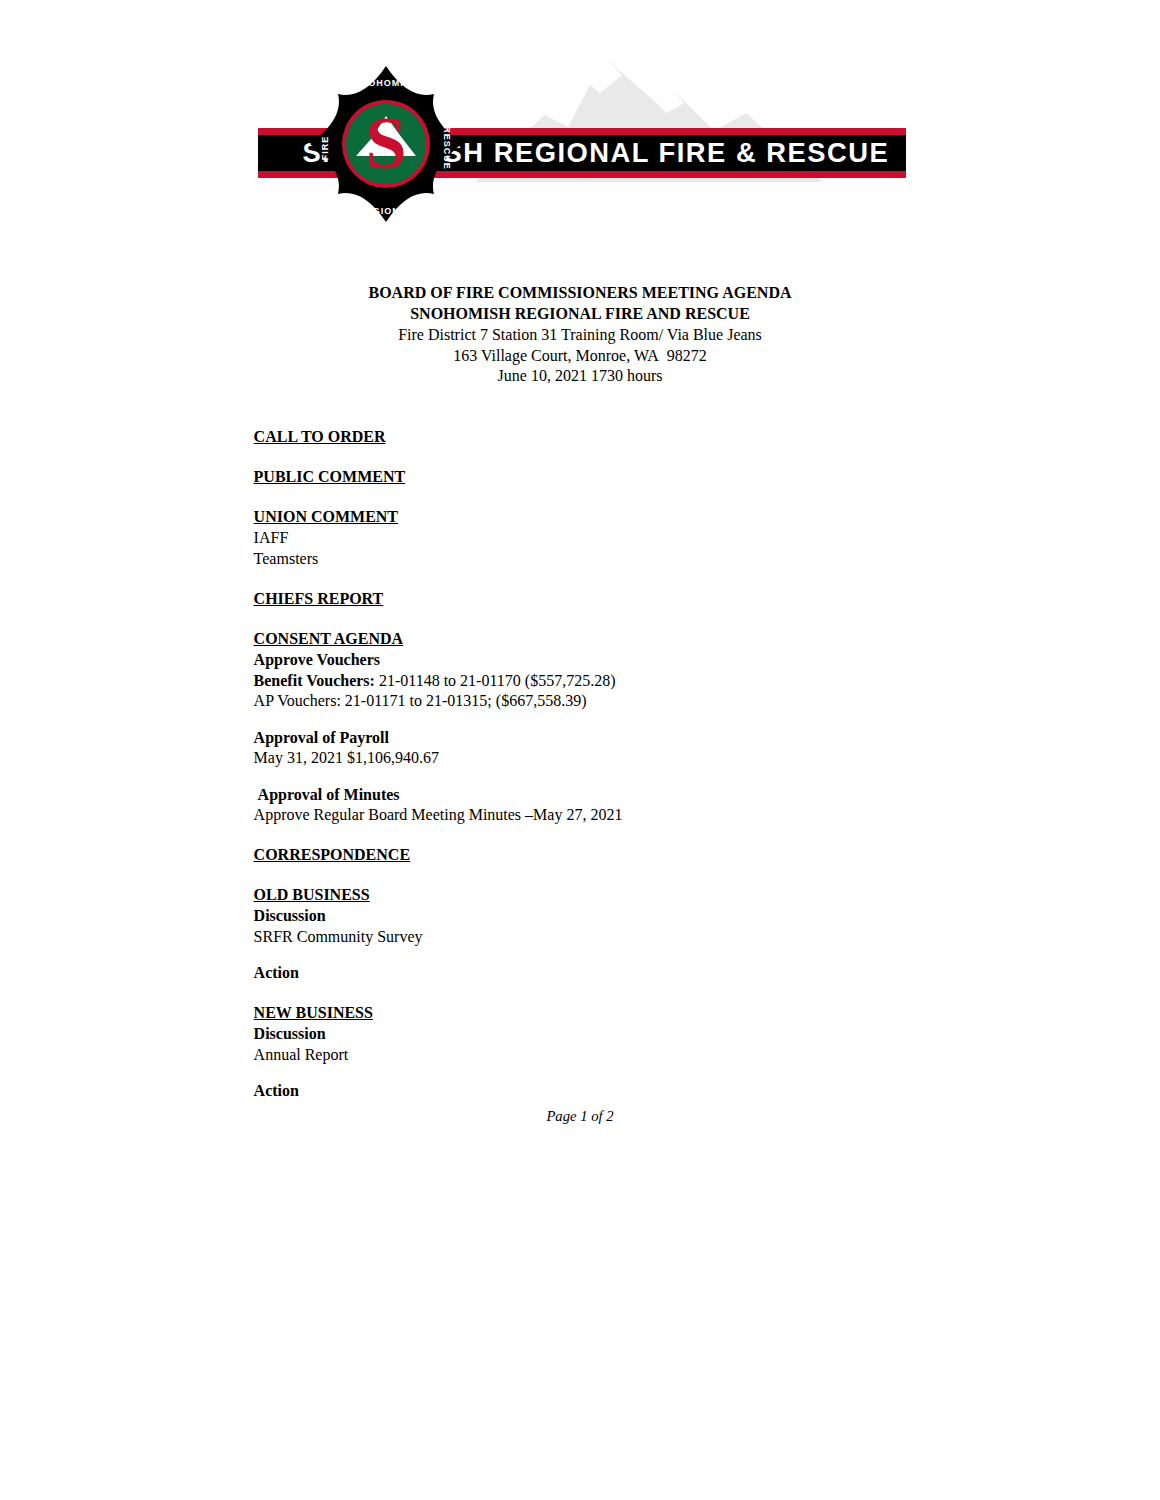SNOHOMISH REGIONAL FIRE & RESCUE
S SNOHOMISH REGIONAL FIRE RESCUE
Board of Fire Commissioners Meeting Agenda
Snohomish Regional Fire and Rescue
Fire District 7 Station 31 Training Room/ Via Blue Jeans
163 Village Court, Monroe, WA 98272
June 10, 2021 1730 hours
Call to Order
Public Comment
Union Comment
IAFF
Teamsters
Chiefs Report
Consent Agenda
Approve Vouchers
Benefit Vouchers: 21-01148 to 21-01170 ($557,725.28)
AP Vouchers: 21-01171 to 21-01315; ($667,558.39)
Approval of Payroll
May 31, 2021 $1,106,940.67
Approval of Minutes
Approve Regular Board Meeting Minutes –May 27, 2021
Correspondence
Old Business
Discussion
SRFR Community Survey
Action
New Business
Discussion
Annual Report
Action
Page 1 of 2